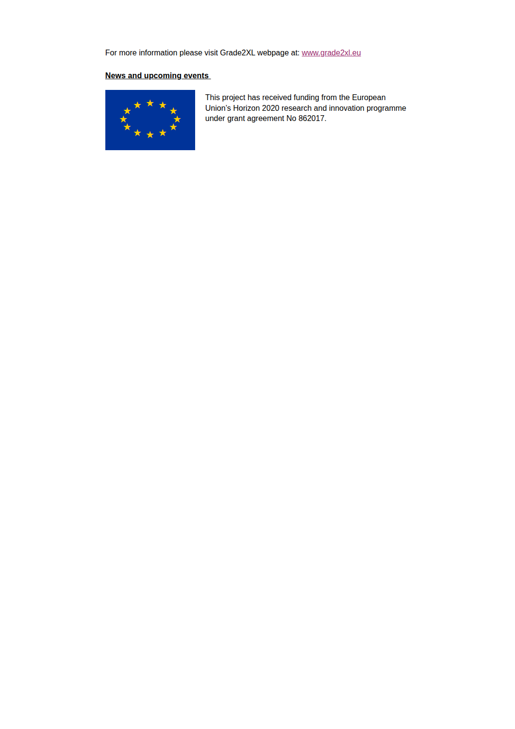For more information please visit Grade2XL webpage at: www.grade2xl.eu
News and upcoming events
★ ★ ★ ★ ★ ★ ★ ★ ★ ★ ★ ★
This project has received funding from the European Union’s Horizon 2020 research and innovation programme under grant agreement No 862017.